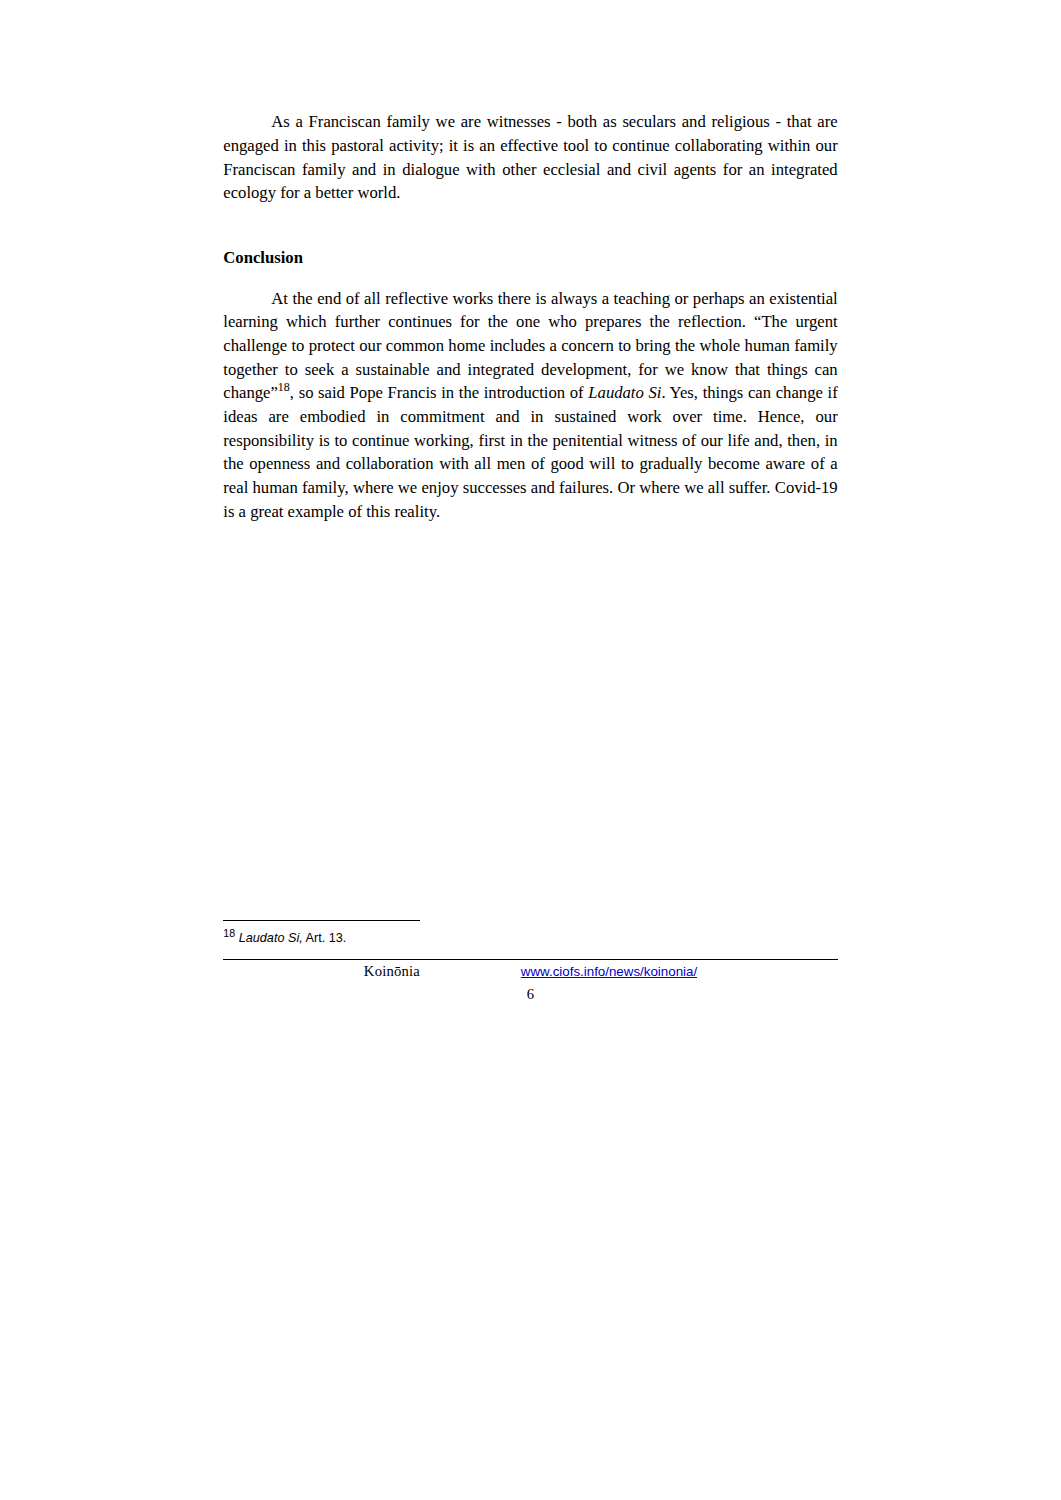As a Franciscan family we are witnesses - both as seculars and religious - that are engaged in this pastoral activity; it is an effective tool to continue collaborating within our Franciscan family and in dialogue with other ecclesial and civil agents for an integrated ecology for a better world.
Conclusion
At the end of all reflective works there is always a teaching or perhaps an existential learning which further continues for the one who prepares the reflection. “The urgent challenge to protect our common home includes a concern to bring the whole human family together to seek a sustainable and integrated development, for we know that things can change”18, so said Pope Francis in the introduction of Laudato Si. Yes, things can change if ideas are embodied in commitment and in sustained work over time. Hence, our responsibility is to continue working, first in the penitential witness of our life and, then, in the openness and collaboration with all men of good will to gradually become aware of a real human family, where we enjoy successes and failures. Or where we all suffer. Covid-19 is a great example of this reality.
18 Laudato Si, Art. 13.
Koinōnia www.ciofs.info/news/koinonia/
6